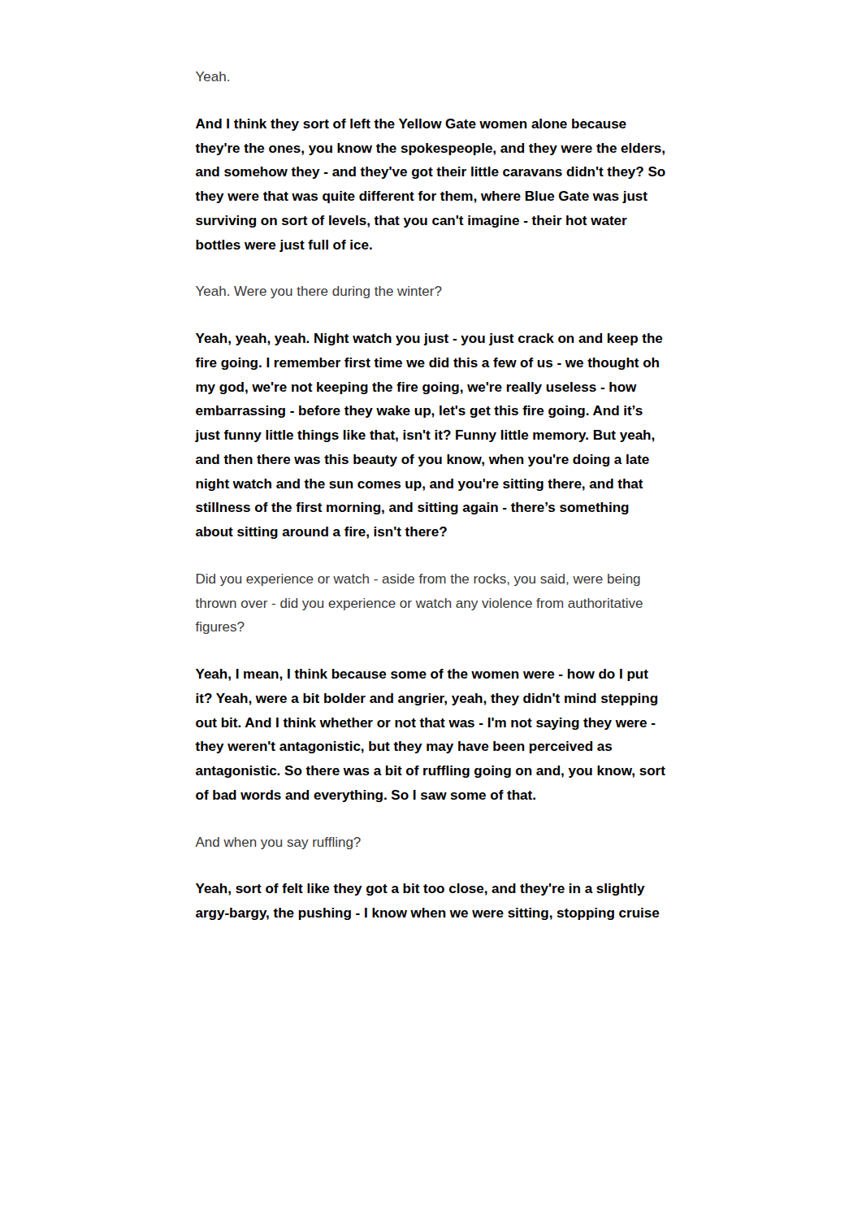Yeah.
And I think they sort of left the Yellow Gate women alone because they're the ones, you know the spokespeople, and they were the elders, and somehow they - and they've got their little caravans didn't they? So they were that was quite different for them, where Blue Gate was just surviving on sort of levels, that you can't imagine - their hot water bottles were just full of ice.
Yeah. Were you there during the winter?
Yeah, yeah, yeah. Night watch you just - you just crack on and keep the fire going. I remember first time we did this a few of us - we thought oh my god, we're not keeping the fire going, we're really useless - how embarrassing - before they wake up, let's get this fire going. And it’s just funny little things like that, isn't it? Funny little memory. But yeah, and then there was this beauty of you know, when you're doing a late night watch and the sun comes up, and you're sitting there, and that stillness of the first morning, and sitting again - there’s something about sitting around a fire, isn't there?
Did you experience or watch - aside from the rocks, you said, were being thrown over - did you experience or watch any violence from authoritative figures?
Yeah, I mean, I think because some of the women were - how do I put it? Yeah, were a bit bolder and angrier, yeah, they didn't mind stepping out bit. And I think whether or not that was - I'm not saying they were - they weren't antagonistic, but they may have been perceived as antagonistic. So there was a bit of ruffling going on and, you know, sort of bad words and everything. So I saw some of that.
And when you say ruffling?
Yeah, sort of felt like they got a bit too close, and they're in a slightly argy-bargy, the pushing - I know when we were sitting, stopping cruise